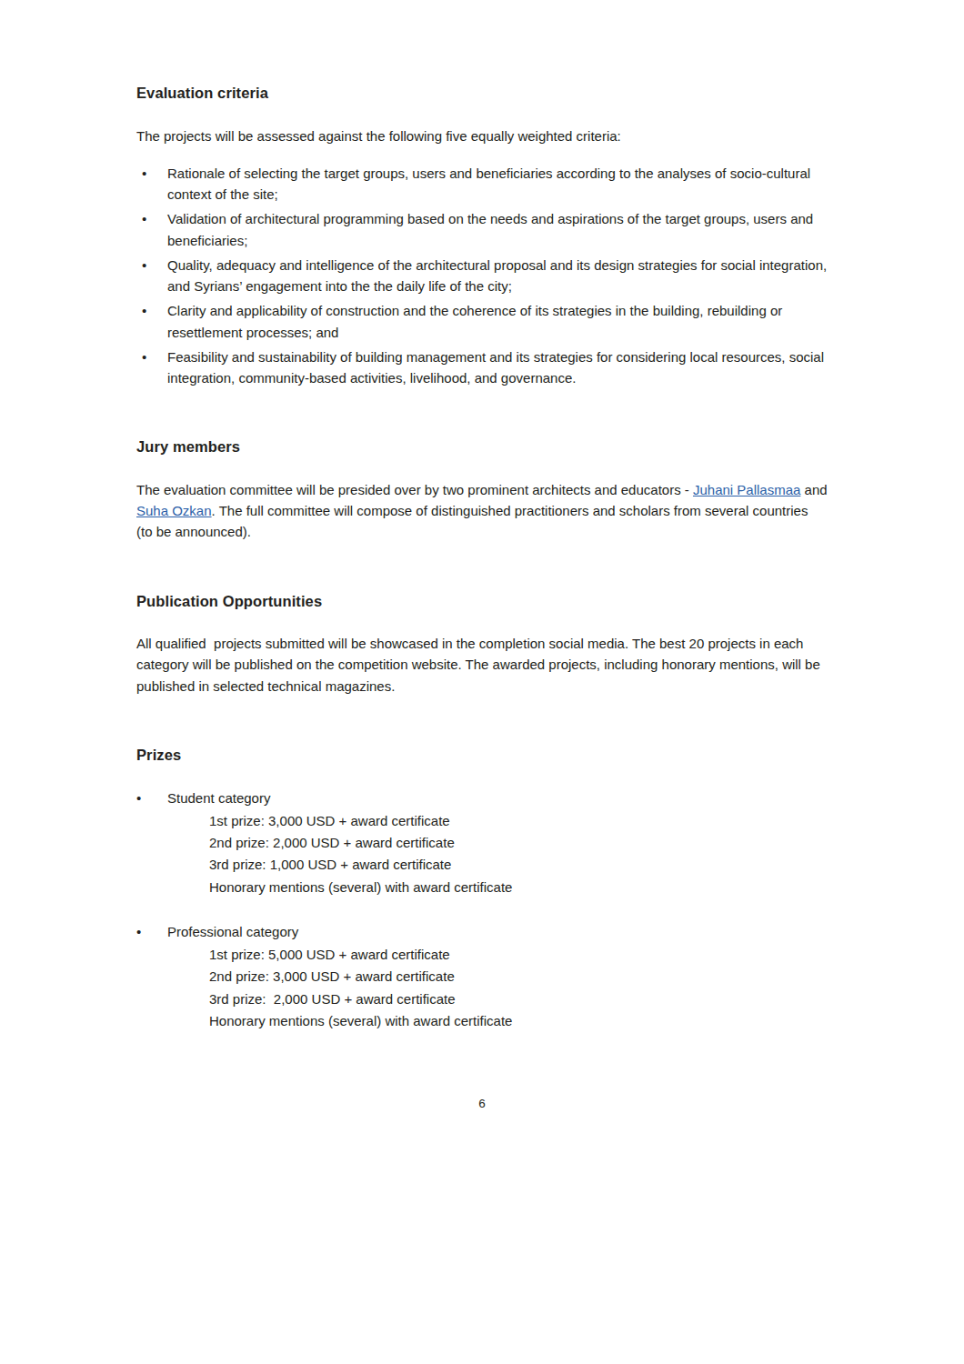Evaluation criteria
The projects will be assessed against the following five equally weighted criteria:
Rationale of selecting the target groups, users and beneficiaries according to the analyses of socio-cultural context of the site;
Validation of architectural programming based on the needs and aspirations of the target groups, users and beneficiaries;
Quality, adequacy and intelligence of the architectural proposal and its design strategies for social integration, and Syrians’ engagement into the the daily life of the city;
Clarity and applicability of construction and the coherence of its strategies in the building, rebuilding or resettlement processes; and
Feasibility and sustainability of building management and its strategies for considering local resources, social integration, community-based activities, livelihood, and governance.
Jury members
The evaluation committee will be presided over by two prominent architects and educators - Juhani Pallasmaa and Suha Ozkan. The full committee will compose of distinguished practitioners and scholars from several countries (to be announced).
Publication Opportunities
All qualified projects submitted will be showcased in the completion social media. The best 20 projects in each category will be published on the competition website. The awarded projects, including honorary mentions, will be published in selected technical magazines.
Prizes
Student category
1st prize: 3,000 USD + award certificate
2nd prize: 2,000 USD + award certificate
3rd prize: 1,000 USD + award certificate
Honorary mentions (several) with award certificate
Professional category
1st prize: 5,000 USD + award certificate
2nd prize: 3,000 USD + award certificate
3rd prize: 2,000 USD + award certificate
Honorary mentions (several) with award certificate
6